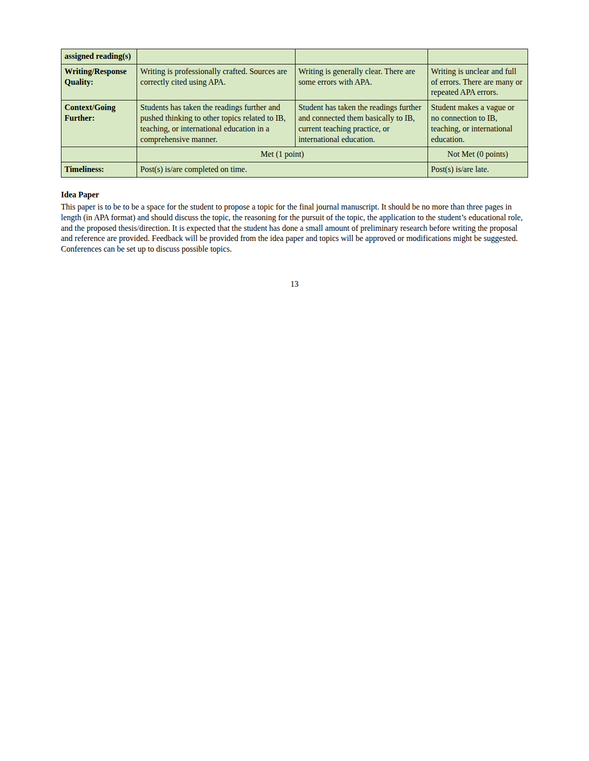| assigned reading(s) | | | |
| Writing/Response Quality: | Writing is professionally crafted. Sources are correctly cited using APA. | Writing is generally clear. There are some errors with APA. | Writing is unclear and full of errors. There are many or repeated APA errors. |
| Context/Going Further: | Students has taken the readings further and pushed thinking to other topics related to IB, teaching, or international education in a comprehensive manner. | Student has taken the readings further and connected them basically to IB, current teaching practice, or international education. | Student makes a vague or no connection to IB, teaching, or international education. |
| | Met (1 point) | Not Met (0 points) |
| Timeliness: | Post(s) is/are completed on time. | Post(s) is/are late. |
Idea Paper
This paper is to be to be a space for the student to propose a topic for the final journal manuscript. It should be no more than three pages in length (in APA format) and should discuss the topic, the reasoning for the pursuit of the topic, the application to the student’s educational role, and the proposed thesis/direction. It is expected that the student has done a small amount of preliminary research before writing the proposal and reference are provided. Feedback will be provided from the idea paper and topics will be approved or modifications might be suggested. Conferences can be set up to discuss possible topics.
13